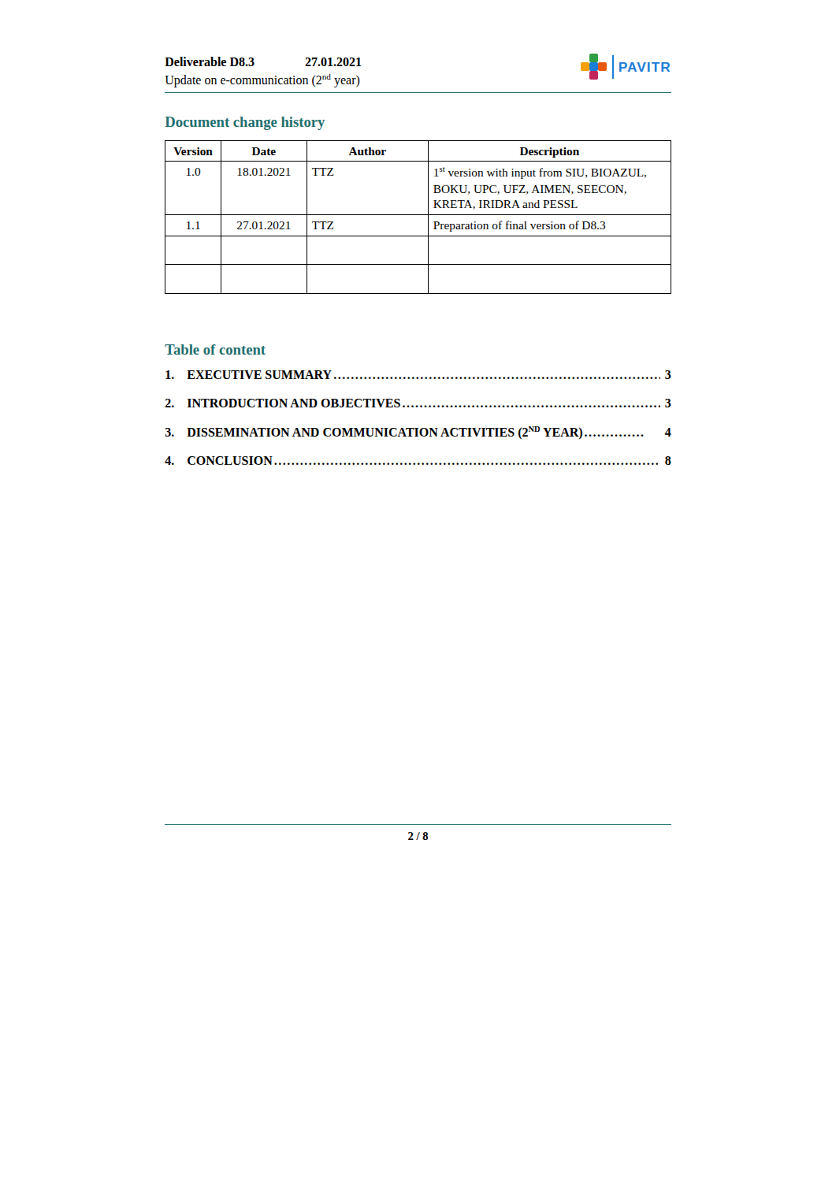Deliverable D8.3 27.01.2021
Update on e-communication (2nd year)
PAVITR
Document change history
| Version | Date | Author | Description |
| --- | --- | --- | --- |
| 1.0 | 18.01.2021 | TTZ | 1 st version with input from SIU, BIOAZUL, BOKU, UPC, UFZ, AIMEN, SEECON, KRETA, IRIDRA and PESSL |
| 1.1 | 27.01.2021 | TTZ | Preparation of final version of D8.3 |
Table of content
1. EXECUTIVE SUMMARY .................................................................................................. 3
2. INTRODUCTION AND OBJECTIVES ......................................................................... 3
3. DISSEMINATION AND COMMUNICATION ACTIVITIES (2ND YEAR) .............. 4
4. CONCLUSION ............................................................................................................. 8
2 / 8